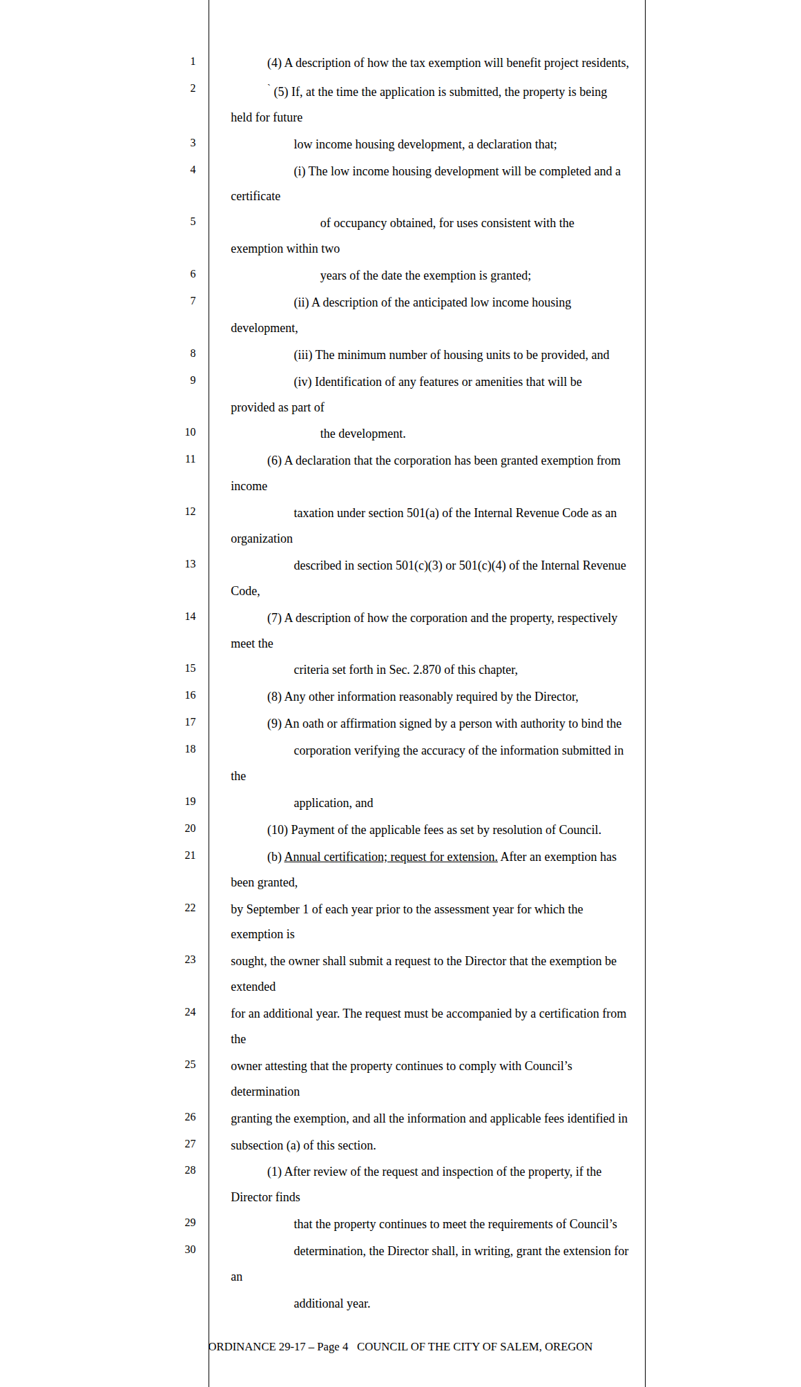| 1 | (4) A description of how the tax exemption will benefit project residents, |
| 2 | ` (5) If, at the time the application is submitted, the property is being held for future |
| 3 | low income housing development, a declaration that; |
| 4 | (i) The low income housing development will be completed and a certificate |
| 5 | of occupancy obtained, for uses consistent with the exemption within two |
| 6 | years of the date the exemption is granted; |
| 7 | (ii) A description of the anticipated low income housing development, |
| 8 | (iii) The minimum number of housing units to be provided, and |
| 9 | (iv) Identification of any features or amenities that will be provided as part of |
| 10 | the development. |
| 11 | (6) A declaration that the corporation has been granted exemption from income |
| 12 | taxation under section 501(a) of the Internal Revenue Code as an organization |
| 13 | described in section 501(c)(3) or 501(c)(4) of the Internal Revenue Code, |
| 14 | (7) A description of how the corporation and the property, respectively meet the |
| 15 | criteria set forth in Sec. 2.870 of this chapter, |
| 16 | (8) Any other information reasonably required by the Director, |
| 17 | (9) An oath or affirmation signed by a person with authority to bind the |
| 18 | corporation verifying the accuracy of the information submitted in the |
| 19 | application, and |
| 20 | (10) Payment of the applicable fees as set by resolution of Council. |
| 21 | (b) Annual certification; request for extension. After an exemption has been granted, |
| 22 | by September 1 of each year prior to the assessment year for which the exemption is |
| 23 | sought, the owner shall submit a request to the Director that the exemption be extended |
| 24 | for an additional year. The request must be accompanied by a certification from the |
| 25 | owner attesting that the property continues to comply with Council’s determination |
| 26 | granting the exemption, and all the information and applicable fees identified in |
| 27 | subsection (a) of this section. |
| 28 | (1) After review of the request and inspection of the property, if the Director finds |
| 29 | that the property continues to meet the requirements of Council’s |
| 30 | determination, the Director shall, in writing, grant the extension for an |
| | additional year. |
ORDINANCE 29-17 – Page 4 COUNCIL OF THE CITY OF SALEM, OREGON